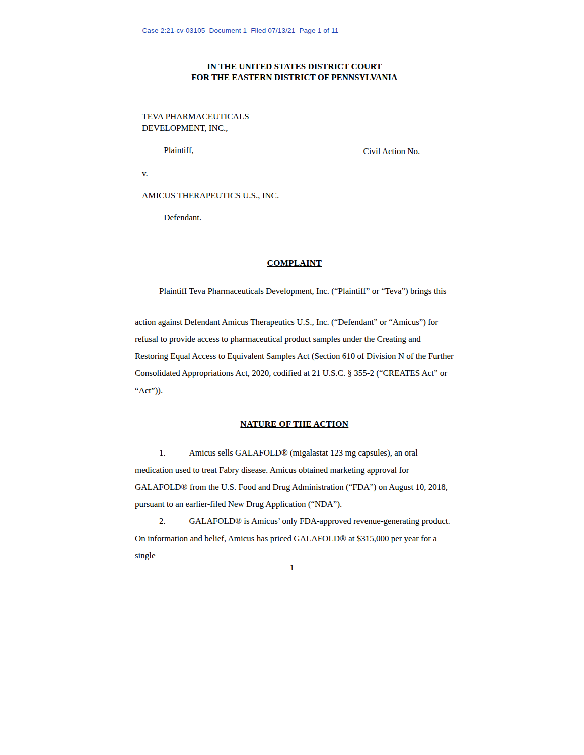Case 2:21-cv-03105 Document 1 Filed 07/13/21 Page 1 of 11
IN THE UNITED STATES DISTRICT COURT
FOR THE EASTERN DISTRICT OF PENNSYLVANIA
| TEVA PHARMACEUTICALS DEVELOPMENT, INC., Plaintiff, v. AMICUS THERAPEUTICS U.S., INC. Defendant. | Civil Action No. |
COMPLAINT
Plaintiff Teva Pharmaceuticals Development, Inc. (“Plaintiff” or “Teva”) brings this
action against Defendant Amicus Therapeutics U.S., Inc. (“Defendant” or “Amicus”) for refusal to provide access to pharmaceutical product samples under the Creating and Restoring Equal Access to Equivalent Samples Act (Section 610 of Division N of the Further Consolidated Appropriations Act, 2020, codified at 21 U.S.C. § 355-2 (“CREATES Act” or “Act”)).
NATURE OF THE ACTION
1. Amicus sells GALAFOLD® (migalastat 123 mg capsules), an oral medication used to treat Fabry disease. Amicus obtained marketing approval for GALAFOLD® from the U.S. Food and Drug Administration (“FDA”) on August 10, 2018, pursuant to an earlier-filed New Drug Application (“NDA”).
2. GALAFOLD® is Amicus’ only FDA-approved revenue-generating product. On information and belief, Amicus has priced GALAFOLD® at $315,000 per year for a single
1